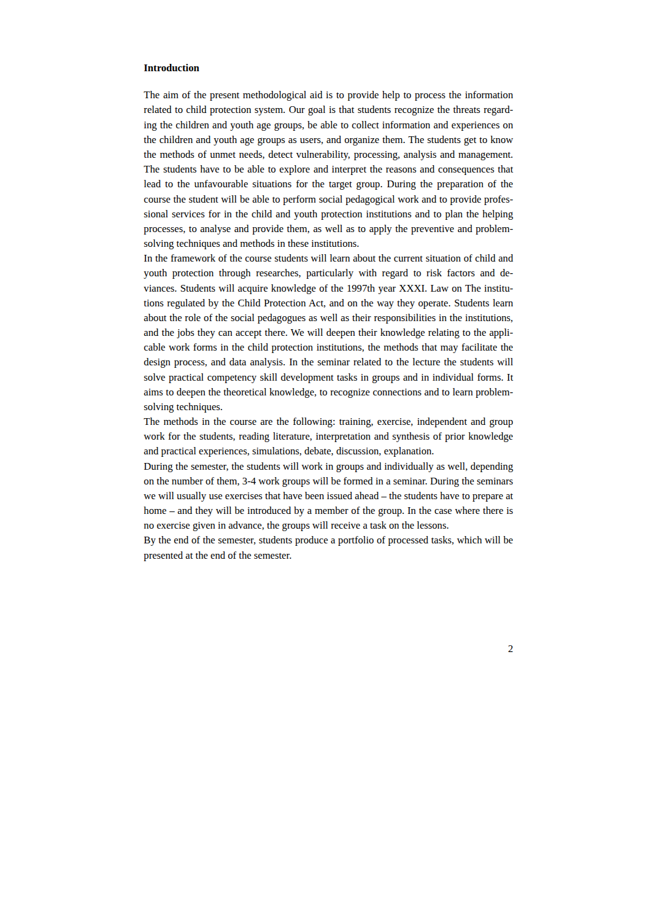Introduction
The aim of the present methodological aid is to provide help to process the information related to child protection system. Our goal is that students recognize the threats regarding the children and youth age groups, be able to collect information and experiences on the children and youth age groups as users, and organize them. The students get to know the methods of unmet needs, detect vulnerability, processing, analysis and management. The students have to be able to explore and interpret the reasons and consequences that lead to the unfavourable situations for the target group. During the preparation of the course the student will be able to perform social pedagogical work and to provide professional services for in the child and youth protection institutions and to plan the helping processes, to analyse and provide them, as well as to apply the preventive and problem-solving techniques and methods in these institutions.
In the framework of the course students will learn about the current situation of child and youth protection through researches, particularly with regard to risk factors and deviances. Students will acquire knowledge of the 1997th year XXXI. Law on The institutions regulated by the Child Protection Act, and on the way they operate. Students learn about the role of the social pedagogues as well as their responsibilities in the institutions, and the jobs they can accept there. We will deepen their knowledge relating to the applicable work forms in the child protection institutions, the methods that may facilitate the design process, and data analysis. In the seminar related to the lecture the students will solve practical competency skill development tasks in groups and in individual forms. It aims to deepen the theoretical knowledge, to recognize connections and to learn problem-solving techniques.
The methods in the course are the following: training, exercise, independent and group work for the students, reading literature, interpretation and synthesis of prior knowledge and practical experiences, simulations, debate, discussion, explanation.
During the semester, the students will work in groups and individually as well, depending on the number of them, 3-4 work groups will be formed in a seminar. During the seminars we will usually use exercises that have been issued ahead – the students have to prepare at home – and they will be introduced by a member of the group. In the case where there is no exercise given in advance, the groups will receive a task on the lessons.
By the end of the semester, students produce a portfolio of processed tasks, which will be presented at the end of the semester.
2